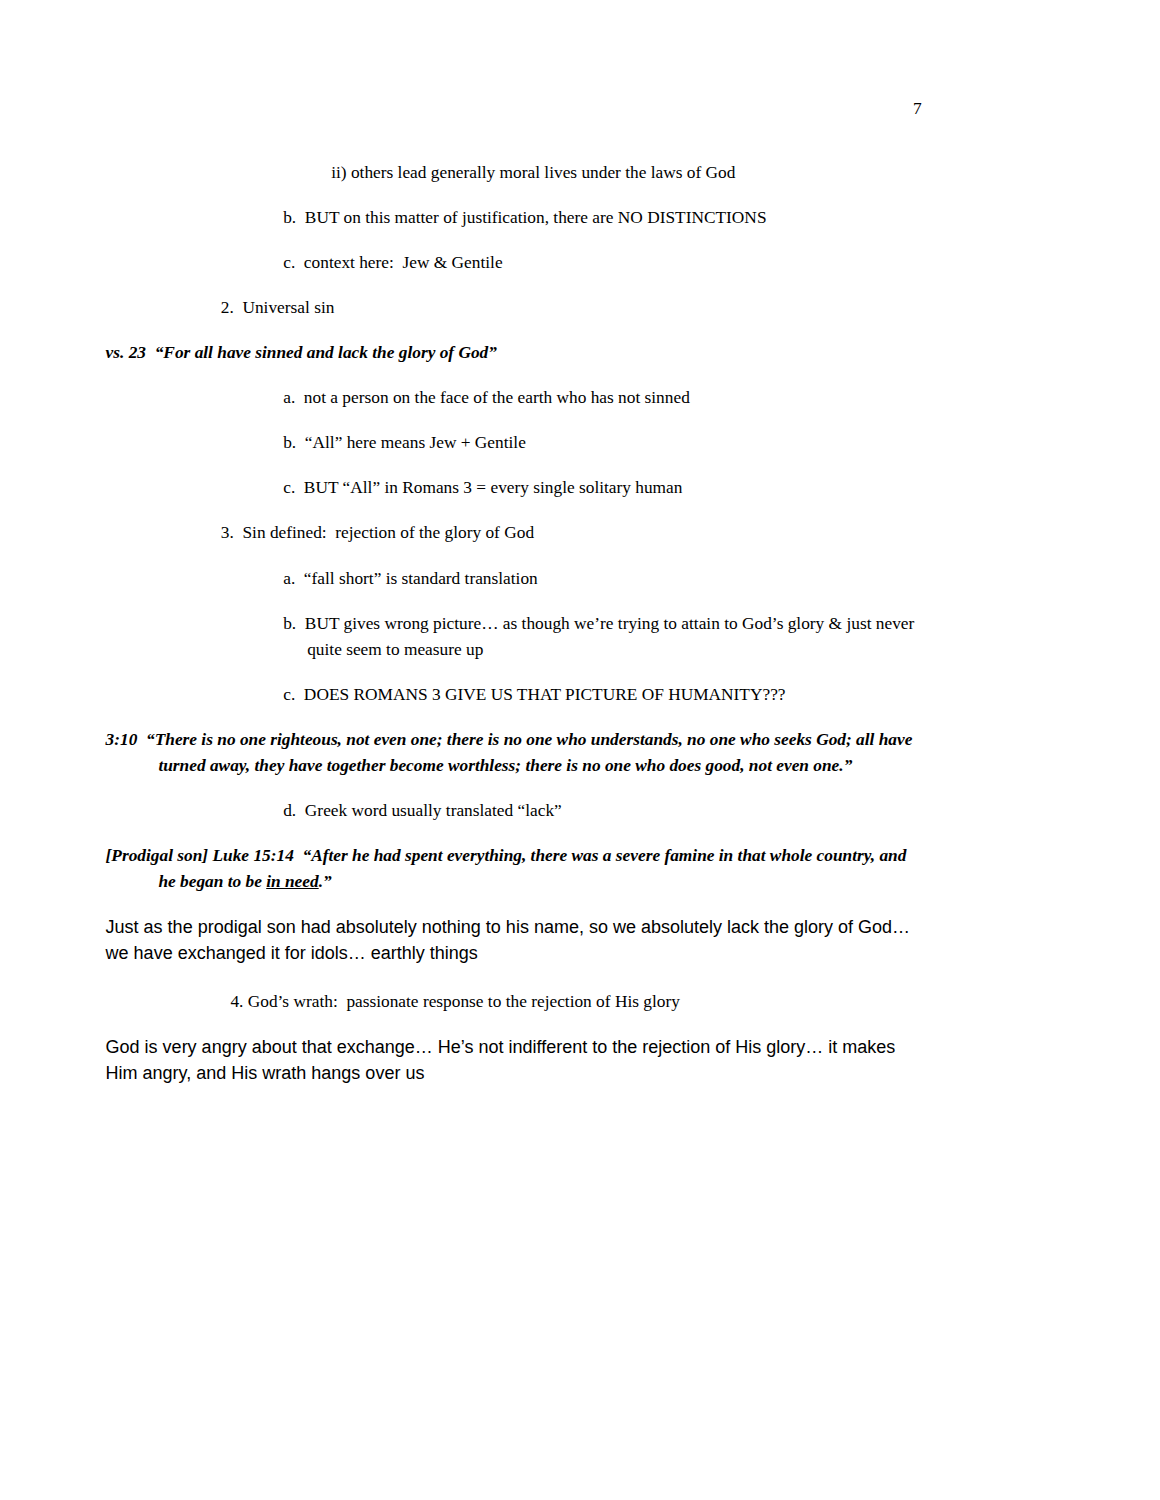7
ii) others lead generally moral lives under the laws of God
b. BUT on this matter of justification, there are NO DISTINCTIONS
c. context here: Jew & Gentile
2. Universal sin
vs. 23 “For all have sinned and lack the glory of God”
a. not a person on the face of the earth who has not sinned
b. “All” here means Jew + Gentile
c. BUT “All” in Romans 3 = every single solitary human
3. Sin defined: rejection of the glory of God
a. “fall short” is standard translation
b. BUT gives wrong picture… as though we’re trying to attain to God’s glory & just never quite seem to measure up
c. DOES ROMANS 3 GIVE US THAT PICTURE OF HUMANITY???
3:10 “There is no one righteous, not even one; there is no one who understands, no one who seeks God; all have turned away, they have together become worthless; there is no one who does good, not even one.”
d. Greek word usually translated “lack”
[Prodigal son] Luke 15:14 “After he had spent everything, there was a severe famine in that whole country, and he began to be in need.”
Just as the prodigal son had absolutely nothing to his name, so we absolutely lack the glory of God… we have exchanged it for idols… earthly things
4. God’s wrath: passionate response to the rejection of His glory
God is very angry about that exchange… He’s not indifferent to the rejection of His glory… it makes Him angry, and His wrath hangs over us